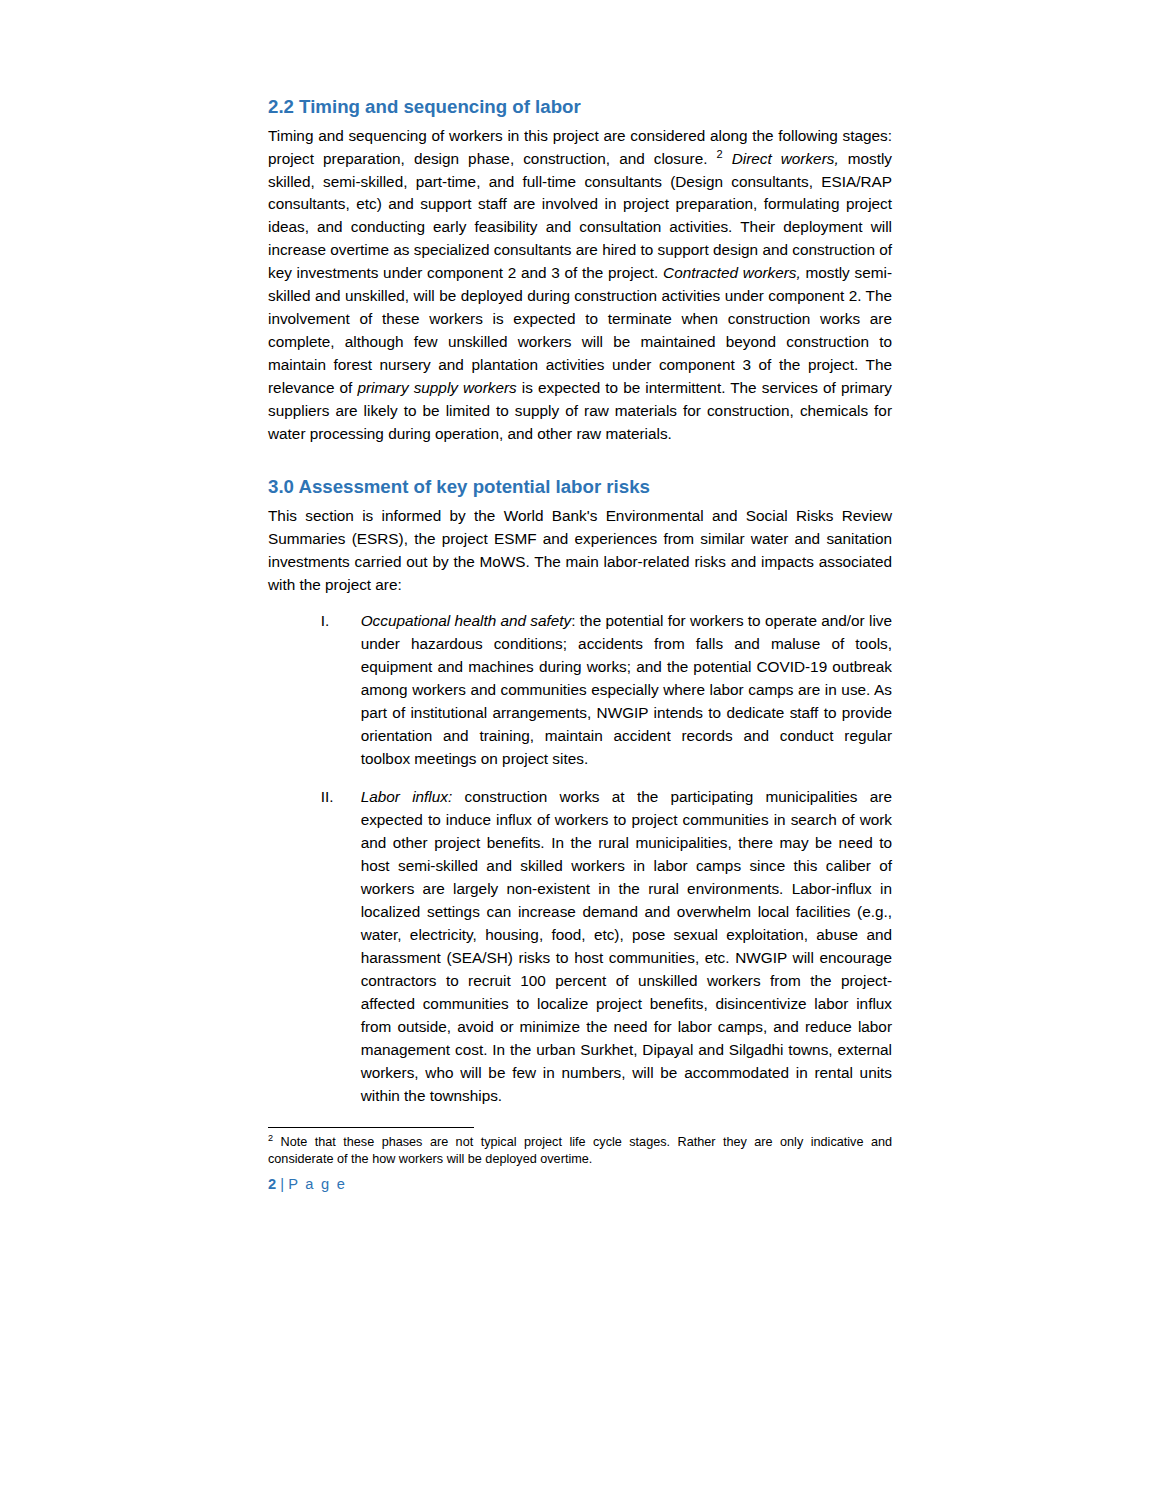2.2 Timing and sequencing of labor
Timing and sequencing of workers in this project are considered along the following stages: project preparation, design phase, construction, and closure. 2 Direct workers, mostly skilled, semi-skilled, part-time, and full-time consultants (Design consultants, ESIA/RAP consultants, etc) and support staff are involved in project preparation, formulating project ideas, and conducting early feasibility and consultation activities. Their deployment will increase overtime as specialized consultants are hired to support design and construction of key investments under component 2 and 3 of the project. Contracted workers, mostly semi-skilled and unskilled, will be deployed during construction activities under component 2. The involvement of these workers is expected to terminate when construction works are complete, although few unskilled workers will be maintained beyond construction to maintain forest nursery and plantation activities under component 3 of the project. The relevance of primary supply workers is expected to be intermittent. The services of primary suppliers are likely to be limited to supply of raw materials for construction, chemicals for water processing during operation, and other raw materials.
3.0 Assessment of key potential labor risks
This section is informed by the World Bank's Environmental and Social Risks Review Summaries (ESRS), the project ESMF and experiences from similar water and sanitation investments carried out by the MoWS. The main labor-related risks and impacts associated with the project are:
I. Occupational health and safety: the potential for workers to operate and/or live under hazardous conditions; accidents from falls and maluse of tools, equipment and machines during works; and the potential COVID-19 outbreak among workers and communities especially where labor camps are in use. As part of institutional arrangements, NWGIP intends to dedicate staff to provide orientation and training, maintain accident records and conduct regular toolbox meetings on project sites.
II. Labor influx: construction works at the participating municipalities are expected to induce influx of workers to project communities in search of work and other project benefits. In the rural municipalities, there may be need to host semi-skilled and skilled workers in labor camps since this caliber of workers are largely non-existent in the rural environments. Labor-influx in localized settings can increase demand and overwhelm local facilities (e.g., water, electricity, housing, food, etc), pose sexual exploitation, abuse and harassment (SEA/SH) risks to host communities, etc. NWGIP will encourage contractors to recruit 100 percent of unskilled workers from the project-affected communities to localize project benefits, disincentivize labor influx from outside, avoid or minimize the need for labor camps, and reduce labor management cost. In the urban Surkhet, Dipayal and Silgadhi towns, external workers, who will be few in numbers, will be accommodated in rental units within the townships.
2 Note that these phases are not typical project life cycle stages. Rather they are only indicative and considerate of the how workers will be deployed overtime.
2 | P a g e